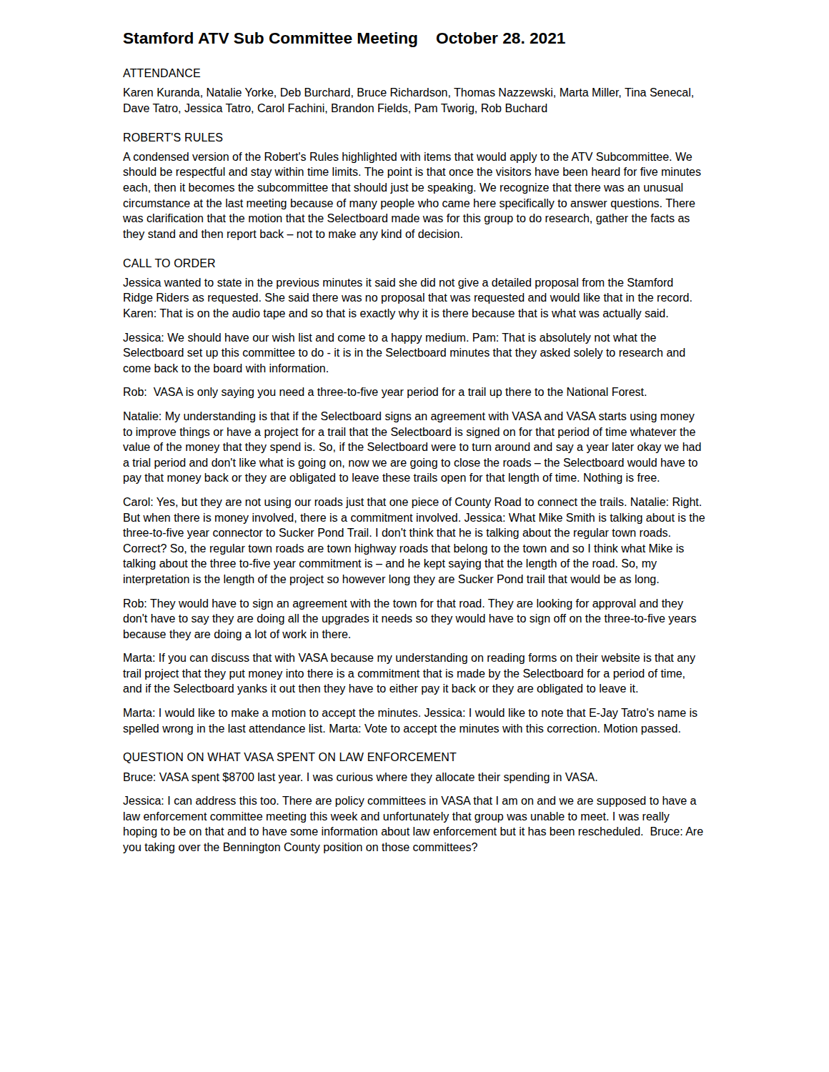Stamford ATV Sub Committee Meeting October 28. 2021
ATTENDANCE
Karen Kuranda, Natalie Yorke, Deb Burchard, Bruce Richardson, Thomas Nazzewski, Marta Miller, Tina Senecal, Dave Tatro, Jessica Tatro, Carol Fachini, Brandon Fields, Pam Tworig, Rob Buchard
ROBERT'S RULES
A condensed version of the Robert's Rules highlighted with items that would apply to the ATV Subcommittee. We should be respectful and stay within time limits. The point is that once the visitors have been heard for five minutes each, then it becomes the subcommittee that should just be speaking. We recognize that there was an unusual circumstance at the last meeting because of many people who came here specifically to answer questions. There was clarification that the motion that the Selectboard made was for this group to do research, gather the facts as they stand and then report back – not to make any kind of decision.
CALL TO ORDER
Jessica wanted to state in the previous minutes it said she did not give a detailed proposal from the Stamford Ridge Riders as requested. She said there was no proposal that was requested and would like that in the record. Karen: That is on the audio tape and so that is exactly why it is there because that is what was actually said.
Jessica: We should have our wish list and come to a happy medium. Pam: That is absolutely not what the Selectboard set up this committee to do - it is in the Selectboard minutes that they asked solely to research and come back to the board with information.
Rob: VASA is only saying you need a three-to-five year period for a trail up there to the National Forest.
Natalie: My understanding is that if the Selectboard signs an agreement with VASA and VASA starts using money to improve things or have a project for a trail that the Selectboard is signed on for that period of time whatever the value of the money that they spend is. So, if the Selectboard were to turn around and say a year later okay we had a trial period and don't like what is going on, now we are going to close the roads – the Selectboard would have to pay that money back or they are obligated to leave these trails open for that length of time. Nothing is free.
Carol: Yes, but they are not using our roads just that one piece of County Road to connect the trails. Natalie: Right. But when there is money involved, there is a commitment involved. Jessica: What Mike Smith is talking about is the three-to-five year connector to Sucker Pond Trail. I don't think that he is talking about the regular town roads. Correct? So, the regular town roads are town highway roads that belong to the town and so I think what Mike is talking about the three to-five year commitment is – and he kept saying that the length of the road. So, my interpretation is the length of the project so however long they are Sucker Pond trail that would be as long.
Rob: They would have to sign an agreement with the town for that road. They are looking for approval and they don't have to say they are doing all the upgrades it needs so they would have to sign off on the three-to-five years because they are doing a lot of work in there.
Marta: If you can discuss that with VASA because my understanding on reading forms on their website is that any trail project that they put money into there is a commitment that is made by the Selectboard for a period of time, and if the Selectboard yanks it out then they have to either pay it back or they are obligated to leave it.
Marta: I would like to make a motion to accept the minutes. Jessica: I would like to note that E-Jay Tatro's name is spelled wrong in the last attendance list. Marta: Vote to accept the minutes with this correction. Motion passed.
QUESTION ON WHAT VASA SPENT ON LAW ENFORCEMENT
Bruce: VASA spent $8700 last year. I was curious where they allocate their spending in VASA.
Jessica: I can address this too. There are policy committees in VASA that I am on and we are supposed to have a law enforcement committee meeting this week and unfortunately that group was unable to meet. I was really hoping to be on that and to have some information about law enforcement but it has been rescheduled. Bruce: Are you taking over the Bennington County position on those committees?